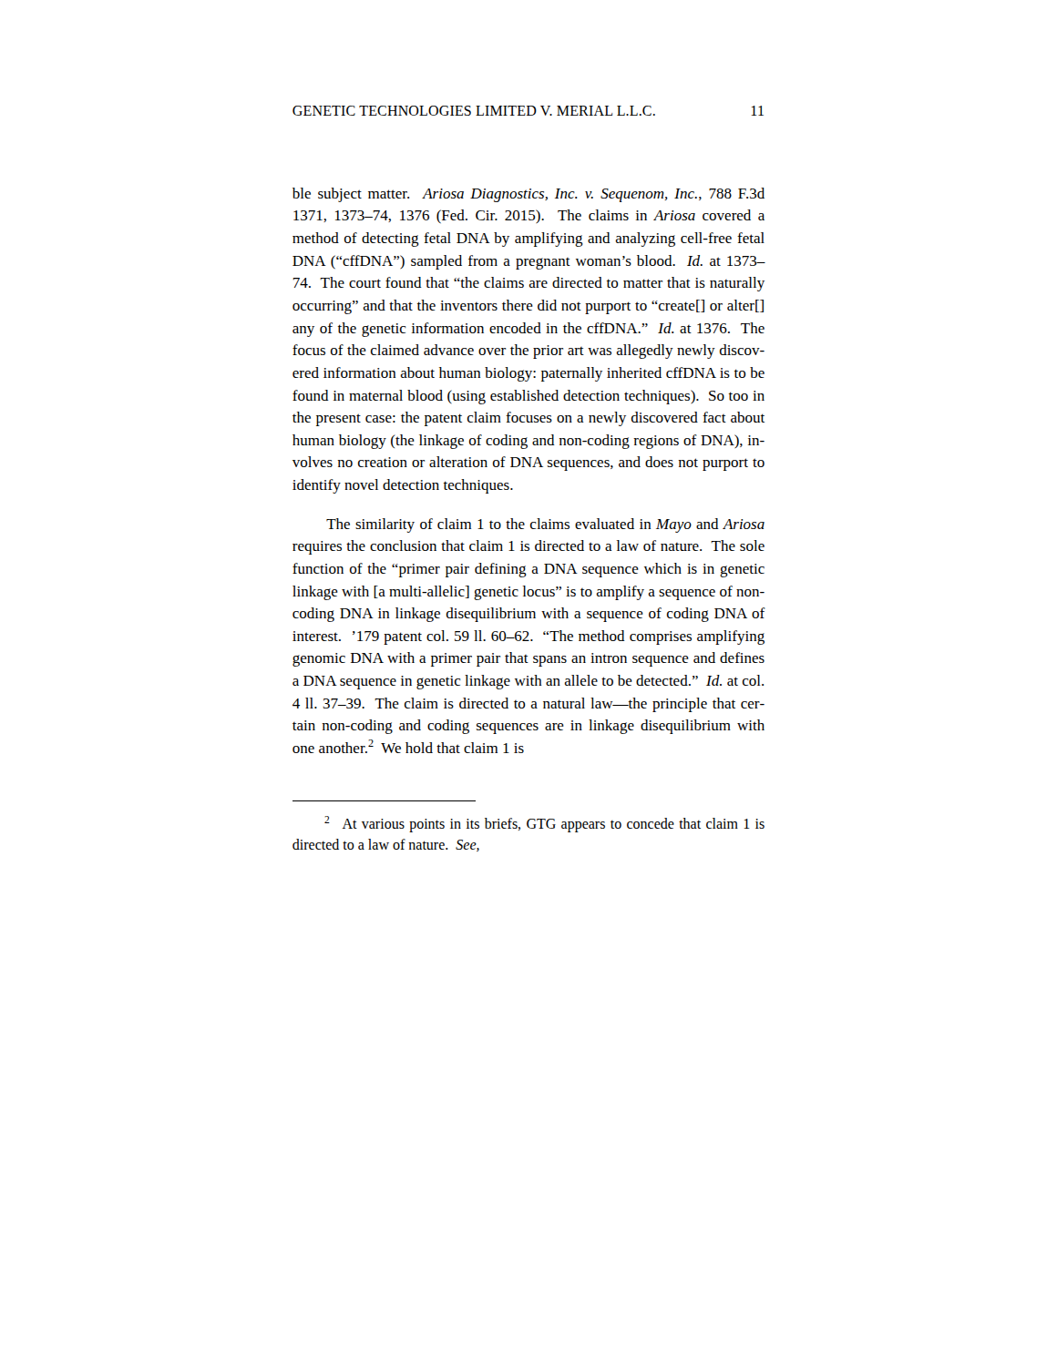Genetic Technologies Limited v. Merial L.L.C. 11
ble subject matter. Ariosa Diagnostics, Inc. v. Sequenom, Inc., 788 F.3d 1371, 1373–74, 1376 (Fed. Cir. 2015). The claims in Ariosa covered a method of detecting fetal DNA by amplifying and analyzing cell-free fetal DNA (“cffDNA”) sampled from a pregnant woman’s blood. Id. at 1373–74. The court found that “the claims are directed to matter that is naturally occurring” and that the inventors there did not purport to “create[] or alter[] any of the genetic information encoded in the cffDNA.” Id. at 1376. The focus of the claimed advance over the prior art was allegedly newly discovered information about human biology: paternally inherited cffDNA is to be found in maternal blood (using established detection techniques). So too in the present case: the patent claim focuses on a newly discovered fact about human biology (the linkage of coding and non-coding regions of DNA), involves no creation or alteration of DNA sequences, and does not purport to identify novel detection techniques.
The similarity of claim 1 to the claims evaluated in Mayo and Ariosa requires the conclusion that claim 1 is directed to a law of nature. The sole function of the “primer pair defining a DNA sequence which is in genetic linkage with [a multi-allelic] genetic locus” is to amplify a sequence of non-coding DNA in linkage disequilibrium with a sequence of coding DNA of interest. ’179 patent col. 59 ll. 60–62. “The method comprises amplifying genomic DNA with a primer pair that spans an intron sequence and defines a DNA sequence in genetic linkage with an allele to be detected.” Id. at col. 4 ll. 37–39. The claim is directed to a natural law—the principle that certain non-coding and coding sequences are in linkage disequilibrium with one another.2 We hold that claim 1 is
2 At various points in its briefs, GTG appears to concede that claim 1 is directed to a law of nature. See,